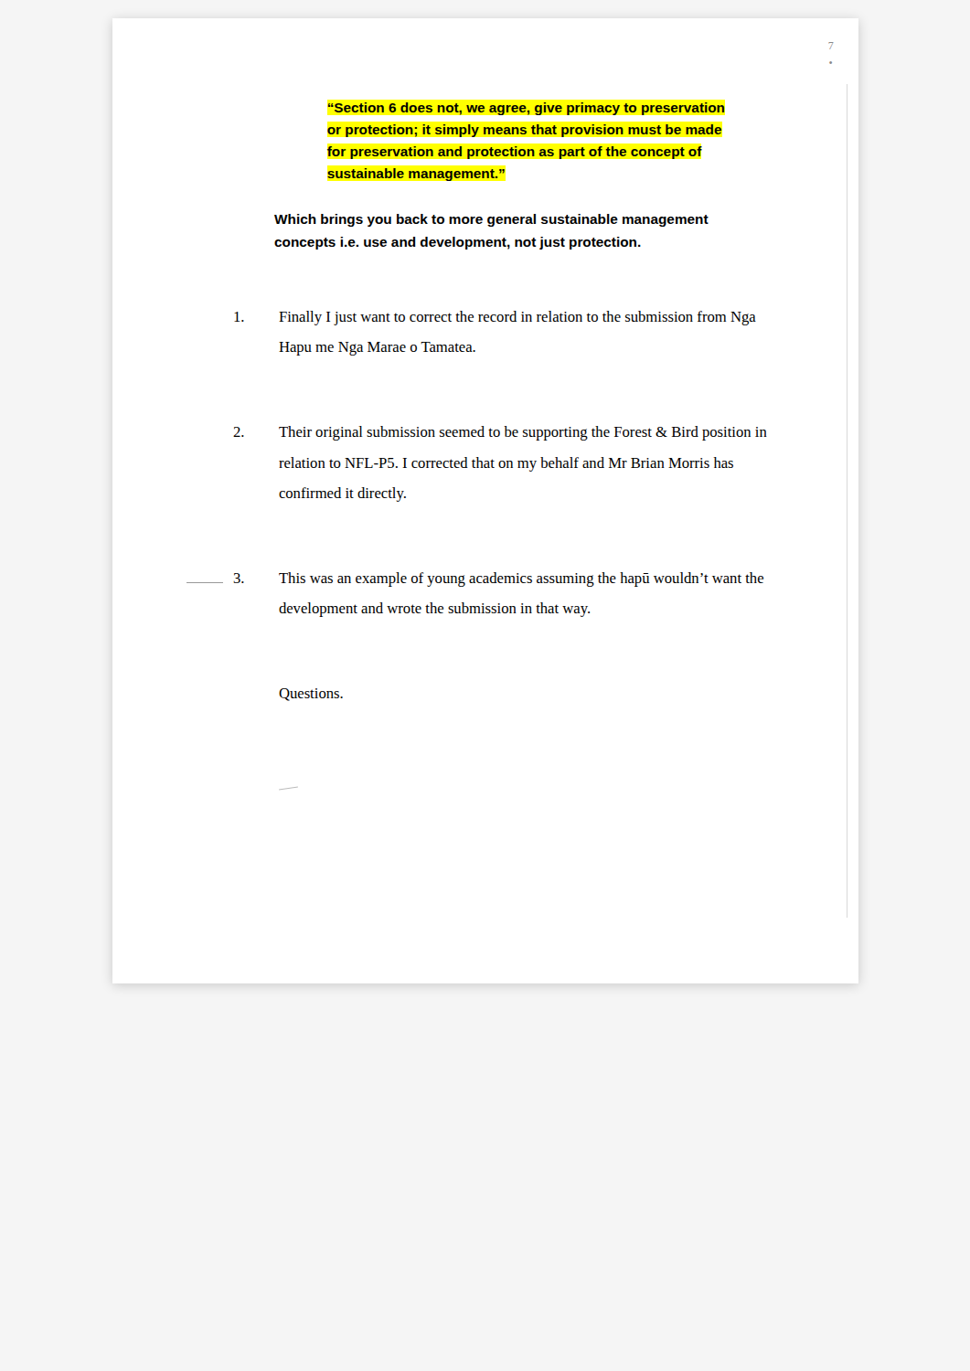7 •
“Section 6 does not, we agree, give primacy to preservation or protection; it simply means that provision must be made for preservation and protection as part of the concept of sustainable management.”
Which brings you back to more general sustainable management concepts i.e. use and development, not just protection.
Finally I just want to correct the record in relation to the submission from Nga Hapu me Nga Marae o Tamatea.
Their original submission seemed to be supporting the Forest & Bird position in relation to NFL-P5. I corrected that on my behalf and Mr Brian Morris has confirmed it directly.
This was an example of young academics assuming the hapū wouldn’t want the development and wrote the submission in that way.
Questions.